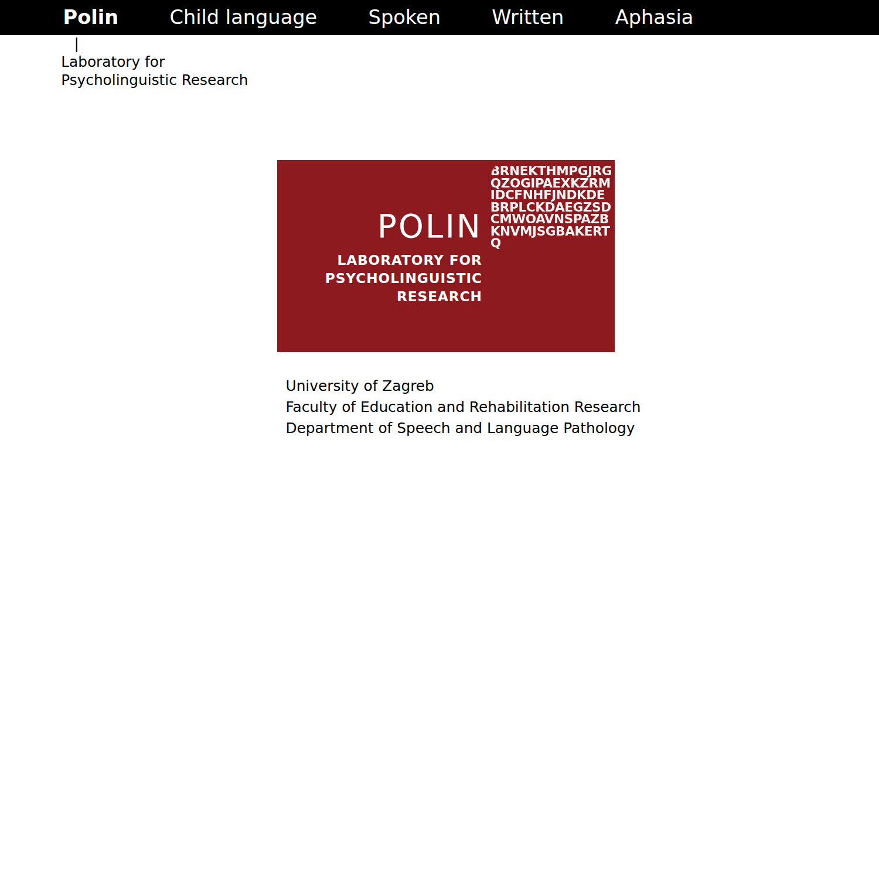Polin Child language Spoken Written Aphasia
|
Laboratory for
Psycholinguistic Research
POLIN
LABORATORY FOR
PSYCHOLINGUISTIC
RESEARCH
BRNEKTHMPGJRGQZOGIPAEXKZRMIDCFNHFJNDKDEBRPLCKDAEGZSDCMWOAVNSPAZBKNVMJSGBAKERTQ
University of Zagreb
Faculty of Education and Rehabilitation Research
Department of Speech and Language Pathology